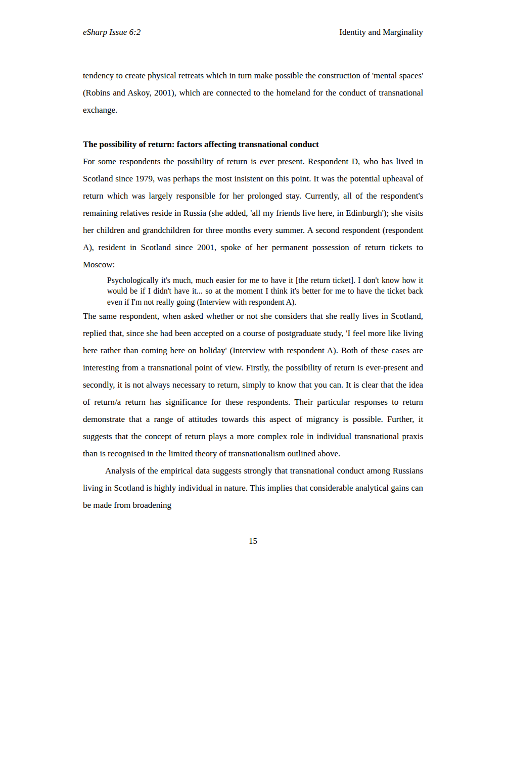eSharp Issue 6:2 Identity and Marginality
tendency to create physical retreats which in turn make possible the construction of 'mental spaces' (Robins and Askoy, 2001), which are connected to the homeland for the conduct of transnational exchange.
The possibility of return: factors affecting transnational conduct
For some respondents the possibility of return is ever present. Respondent D, who has lived in Scotland since 1979, was perhaps the most insistent on this point. It was the potential upheaval of return which was largely responsible for her prolonged stay. Currently, all of the respondent's remaining relatives reside in Russia (she added, 'all my friends live here, in Edinburgh'); she visits her children and grandchildren for three months every summer. A second respondent (respondent A), resident in Scotland since 2001, spoke of her permanent possession of return tickets to Moscow:
Psychologically it's much, much easier for me to have it [the return ticket]. I don't know how it would be if I didn't have it... so at the moment I think it's better for me to have the ticket back even if I'm not really going (Interview with respondent A).
The same respondent, when asked whether or not she considers that she really lives in Scotland, replied that, since she had been accepted on a course of postgraduate study, 'I feel more like living here rather than coming here on holiday' (Interview with respondent A). Both of these cases are interesting from a transnational point of view. Firstly, the possibility of return is ever-present and secondly, it is not always necessary to return, simply to know that you can. It is clear that the idea of return/a return has significance for these respondents. Their particular responses to return demonstrate that a range of attitudes towards this aspect of migrancy is possible. Further, it suggests that the concept of return plays a more complex role in individual transnational praxis than is recognised in the limited theory of transnationalism outlined above.
Analysis of the empirical data suggests strongly that transnational conduct among Russians living in Scotland is highly individual in nature. This implies that considerable analytical gains can be made from broadening
15